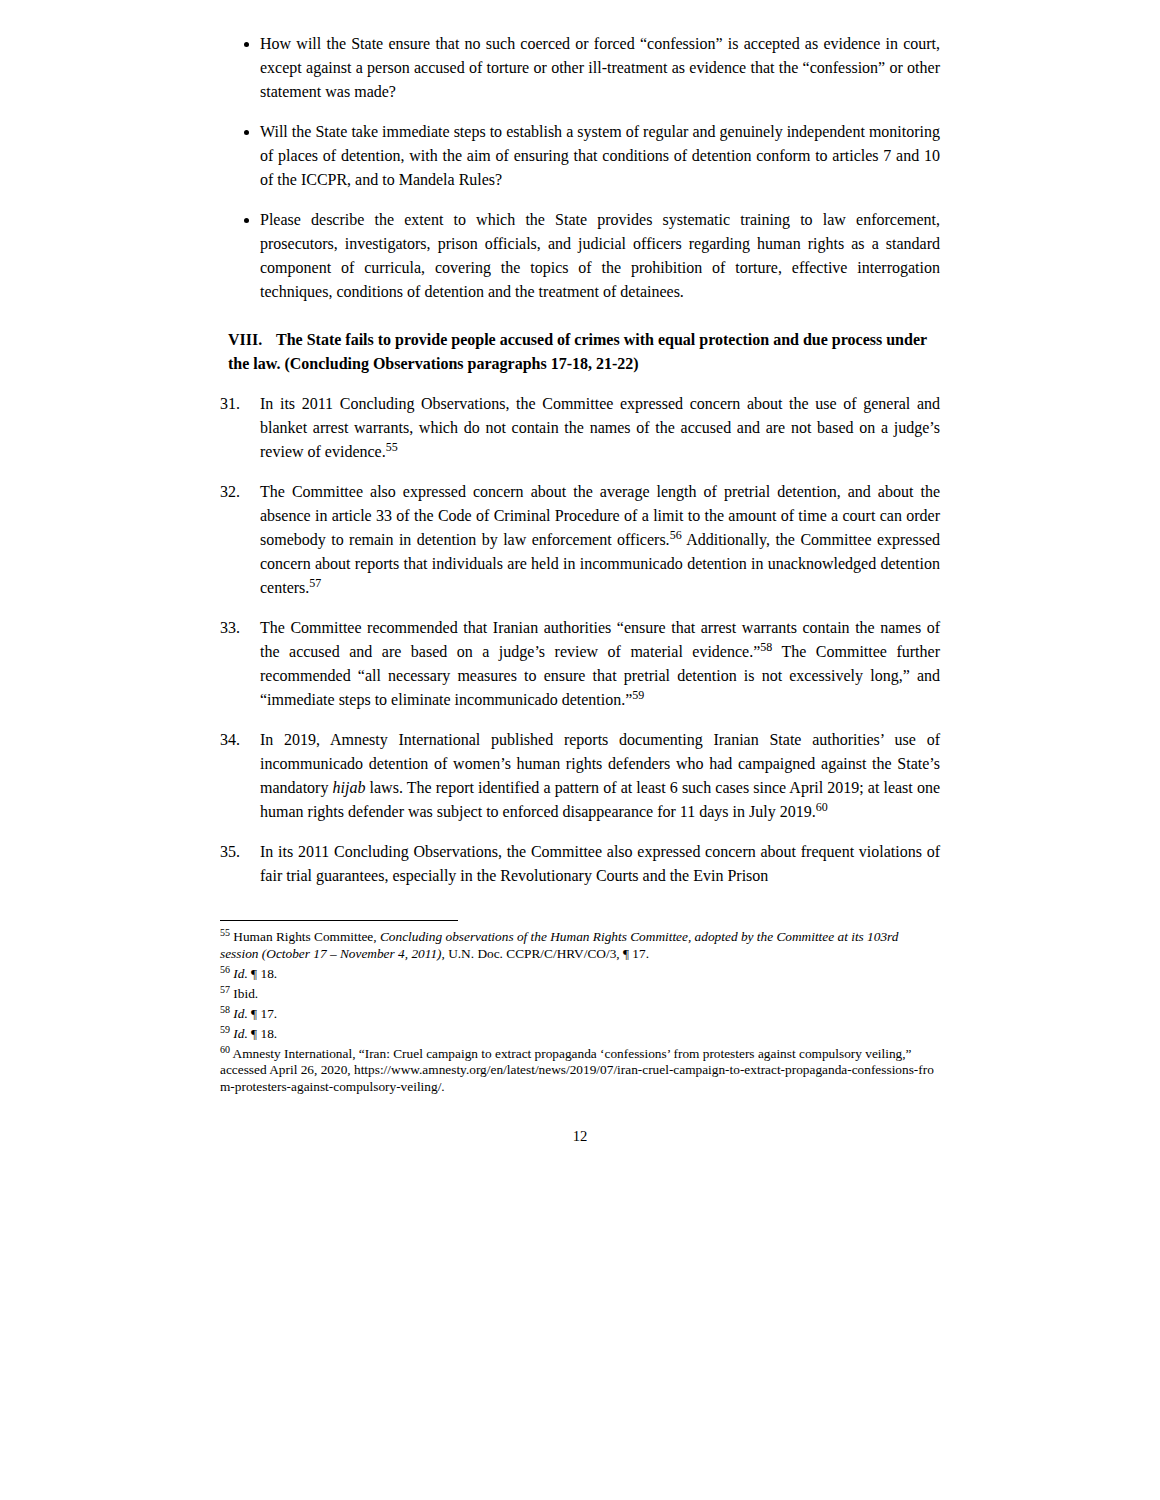How will the State ensure that no such coerced or forced “confession” is accepted as evidence in court, except against a person accused of torture or other ill-treatment as evidence that the “confession” or other statement was made?
Will the State take immediate steps to establish a system of regular and genuinely independent monitoring of places of detention, with the aim of ensuring that conditions of detention conform to articles 7 and 10 of the ICCPR, and to Mandela Rules?
Please describe the extent to which the State provides systematic training to law enforcement, prosecutors, investigators, prison officials, and judicial officers regarding human rights as a standard component of curricula, covering the topics of the prohibition of torture, effective interrogation techniques, conditions of detention and the treatment of detainees.
VIII. The State fails to provide people accused of crimes with equal protection and due process under the law. (Concluding Observations paragraphs 17-18, 21-22)
In its 2011 Concluding Observations, the Committee expressed concern about the use of general and blanket arrest warrants, which do not contain the names of the accused and are not based on a judge’s review of evidence.55
The Committee also expressed concern about the average length of pretrial detention, and about the absence in article 33 of the Code of Criminal Procedure of a limit to the amount of time a court can order somebody to remain in detention by law enforcement officers.56 Additionally, the Committee expressed concern about reports that individuals are held in incommunicado detention in unacknowledged detention centers.57
The Committee recommended that Iranian authorities “ensure that arrest warrants contain the names of the accused and are based on a judge’s review of material evidence.”58 The Committee further recommended “all necessary measures to ensure that pretrial detention is not excessively long,” and “immediate steps to eliminate incommunicado detention.”59
In 2019, Amnesty International published reports documenting Iranian State authorities’ use of incommunicado detention of women’s human rights defenders who had campaigned against the State’s mandatory hijab laws. The report identified a pattern of at least 6 such cases since April 2019; at least one human rights defender was subject to enforced disappearance for 11 days in July 2019.60
In its 2011 Concluding Observations, the Committee also expressed concern about frequent violations of fair trial guarantees, especially in the Revolutionary Courts and the Evin Prison
55 Human Rights Committee, Concluding observations of the Human Rights Committee, adopted by the Committee at its 103rd session (October 17 – November 4, 2011), U.N. Doc. CCPR/C/HRV/CO/3, ¶ 17.
56 Id. ¶ 18.
57 Ibid.
58 Id. ¶ 17.
59 Id. ¶ 18.
60 Amnesty International, “Iran: Cruel campaign to extract propaganda ‘confessions’ from protesters against compulsory veiling,” accessed April 26, 2020, https://www.amnesty.org/en/latest/news/2019/07/iran-cruel-campaign-to-extract-propaganda-confessions-from-protesters-against-compulsory-veiling/.
12